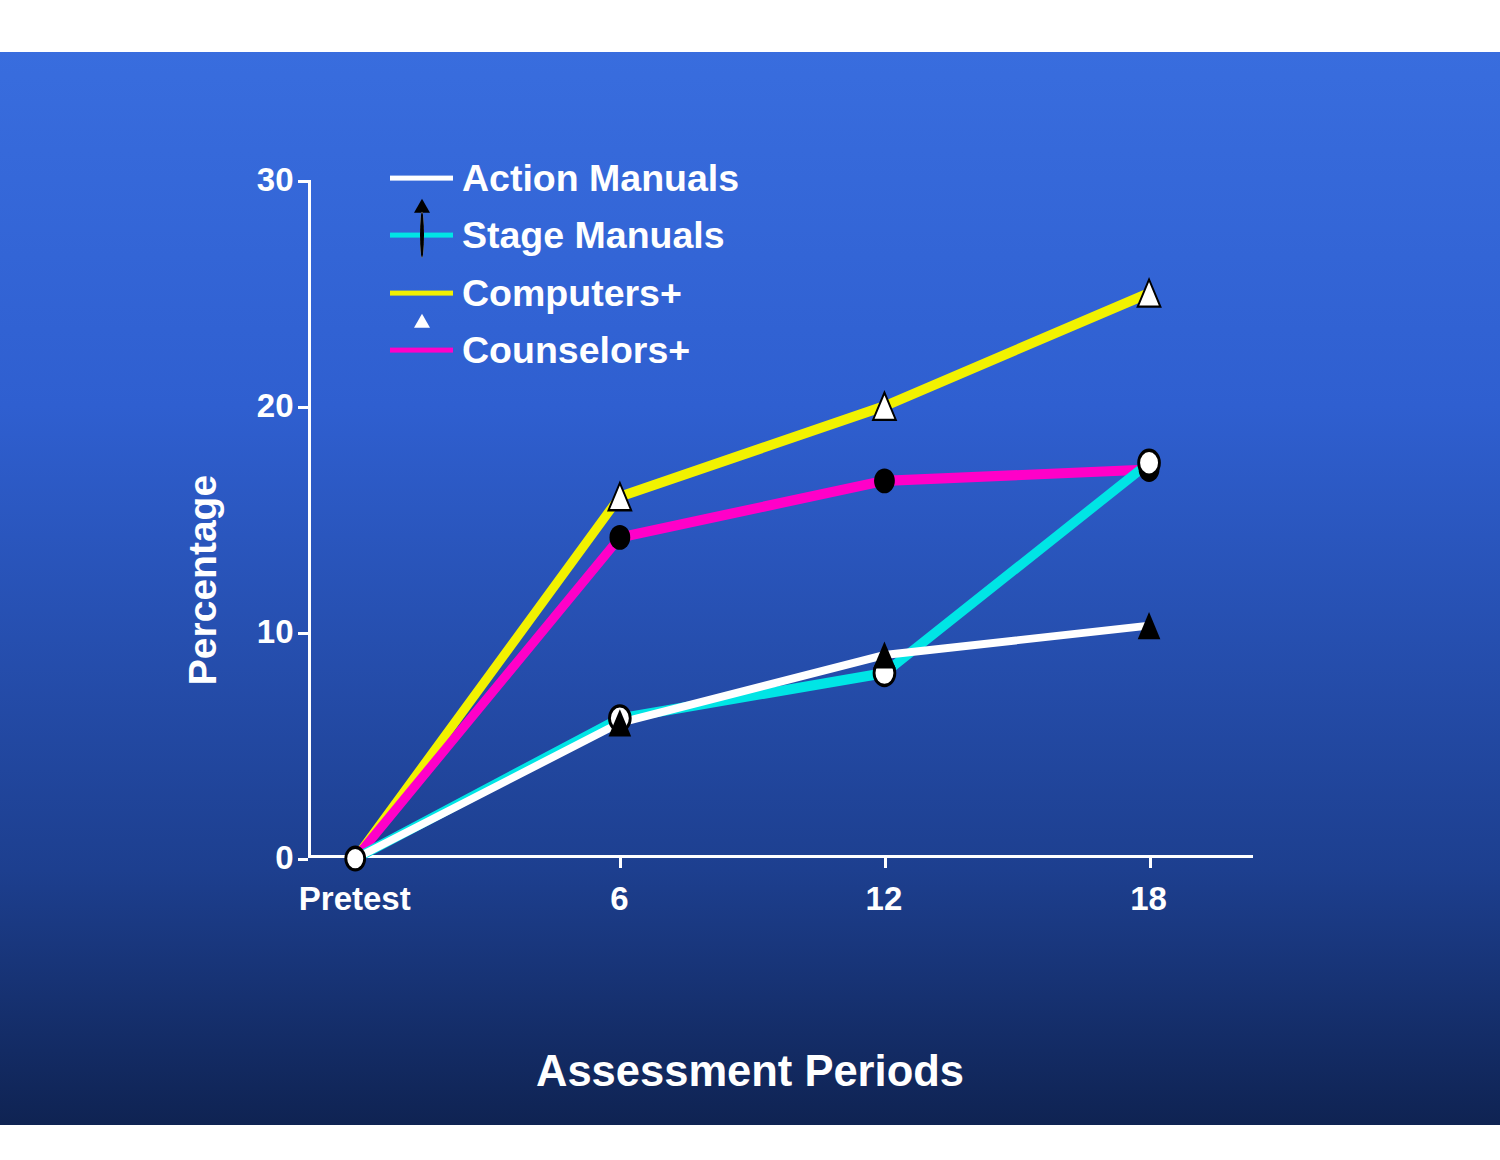Percentage
Assessment Periods
Action Manuals
Stage Manuals
Computers+
Counselors+
30
20
10
0
Pretest
6
12
18